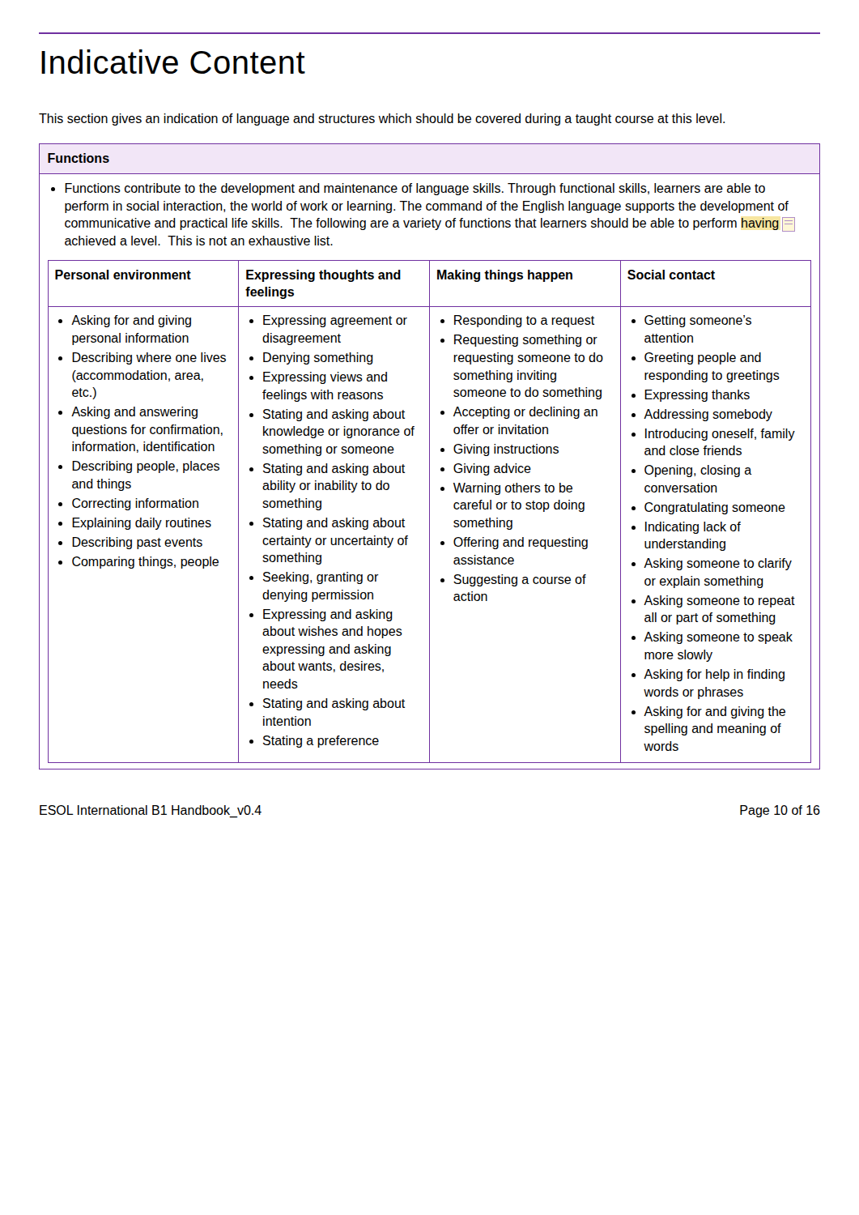Indicative Content
This section gives an indication of language and structures which should be covered during a taught course at this level.
| Functions |
| --- |
| Functions contribute to the development and maintenance of language skills. Through functional skills, learners are able to perform in social interaction, the world of work or learning. The command of the English language supports the development of communicative and practical life skills. The following are a variety of functions that learners should be able to perform having achieved a level. This is not an exhaustive list. / Personal environment / Expressing thoughts and feelings / Making things happen / Social contact / / --- / --- / --- / --- / / Asking for and giving personal information Describing where one lives (accommodation, area, etc.) Asking and answering questions for confirmation, information, identification Describing people, places and things Correcting information Explaining daily routines Describing past events Comparing things, people / Expressing agreement or disagreement Denying something Expressing views and feelings with reasons Stating and asking about knowledge or ignorance of something or someone Stating and asking about ability or inability to do something Stating and asking about certainty or uncertainty of something Seeking, granting or denying permission Expressing and asking about wishes and hopes expressing and asking about wants, desires, needs Stating and asking about intention Stating a preference / Responding to a request Requesting something or requesting someone to do something inviting someone to do something Accepting or declining an offer or invitation Giving instructions Giving advice Warning others to be careful or to stop doing something Offering and requesting assistance Suggesting a course of action / Getting someone’s attention Greeting people and responding to greetings Expressing thanks Addressing somebody Introducing oneself, family and close friends Opening, closing a conversation Congratulating someone Indicating lack of understanding Asking someone to clarify or explain something Asking someone to repeat all or part of something Asking someone to speak more slowly Asking for help in finding words or phrases Asking for and giving the spelling and meaning of words / |
ESOL International B1 Handbook_v0.4 Page 10 of 16